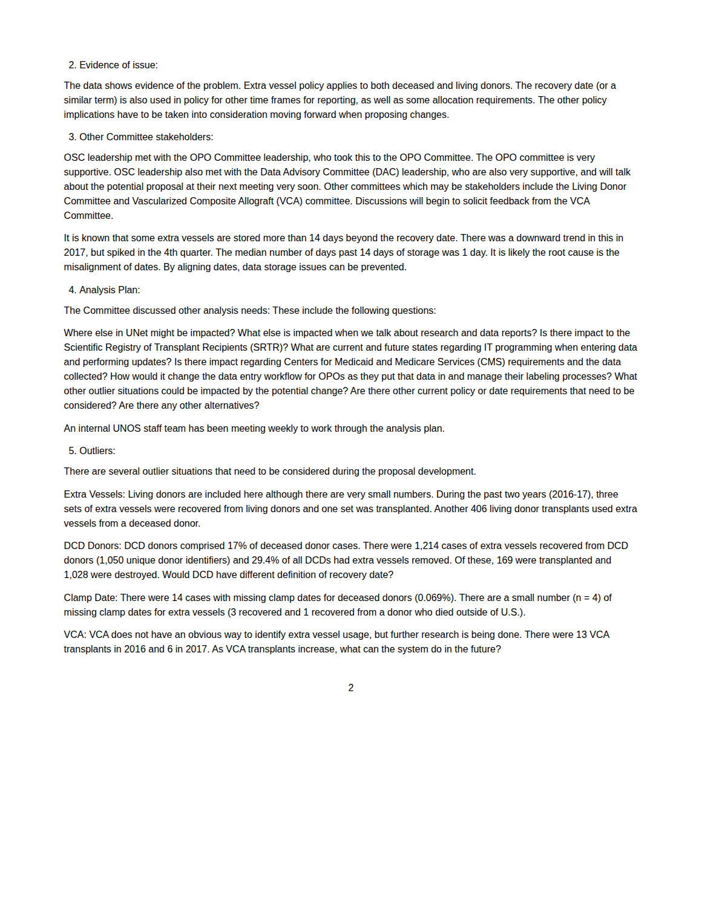Evidence of issue:
The data shows evidence of the problem. Extra vessel policy applies to both deceased and living donors. The recovery date (or a similar term) is also used in policy for other time frames for reporting, as well as some allocation requirements. The other policy implications have to be taken into consideration moving forward when proposing changes.
Other Committee stakeholders:
OSC leadership met with the OPO Committee leadership, who took this to the OPO Committee. The OPO committee is very supportive. OSC leadership also met with the Data Advisory Committee (DAC) leadership, who are also very supportive, and will talk about the potential proposal at their next meeting very soon. Other committees which may be stakeholders include the Living Donor Committee and Vascularized Composite Allograft (VCA) committee. Discussions will begin to solicit feedback from the VCA Committee.
It is known that some extra vessels are stored more than 14 days beyond the recovery date. There was a downward trend in this in 2017, but spiked in the 4th quarter. The median number of days past 14 days of storage was 1 day. It is likely the root cause is the misalignment of dates. By aligning dates, data storage issues can be prevented.
Analysis Plan:
The Committee discussed other analysis needs: These include the following questions:
Where else in UNet might be impacted? What else is impacted when we talk about research and data reports? Is there impact to the Scientific Registry of Transplant Recipients (SRTR)? What are current and future states regarding IT programming when entering data and performing updates? Is there impact regarding Centers for Medicaid and Medicare Services (CMS) requirements and the data collected? How would it change the data entry workflow for OPOs as they put that data in and manage their labeling processes? What other outlier situations could be impacted by the potential change? Are there other current policy or date requirements that need to be considered? Are there any other alternatives?
An internal UNOS staff team has been meeting weekly to work through the analysis plan.
Outliers:
There are several outlier situations that need to be considered during the proposal development.
Extra Vessels: Living donors are included here although there are very small numbers. During the past two years (2016-17), three sets of extra vessels were recovered from living donors and one set was transplanted. Another 406 living donor transplants used extra vessels from a deceased donor.
DCD Donors: DCD donors comprised 17% of deceased donor cases. There were 1,214 cases of extra vessels recovered from DCD donors (1,050 unique donor identifiers) and 29.4% of all DCDs had extra vessels removed. Of these, 169 were transplanted and 1,028 were destroyed. Would DCD have different definition of recovery date?
Clamp Date: There were 14 cases with missing clamp dates for deceased donors (0.069%). There are a small number (n = 4) of missing clamp dates for extra vessels (3 recovered and 1 recovered from a donor who died outside of U.S.).
VCA: VCA does not have an obvious way to identify extra vessel usage, but further research is being done. There were 13 VCA transplants in 2016 and 6 in 2017. As VCA transplants increase, what can the system do in the future?
2